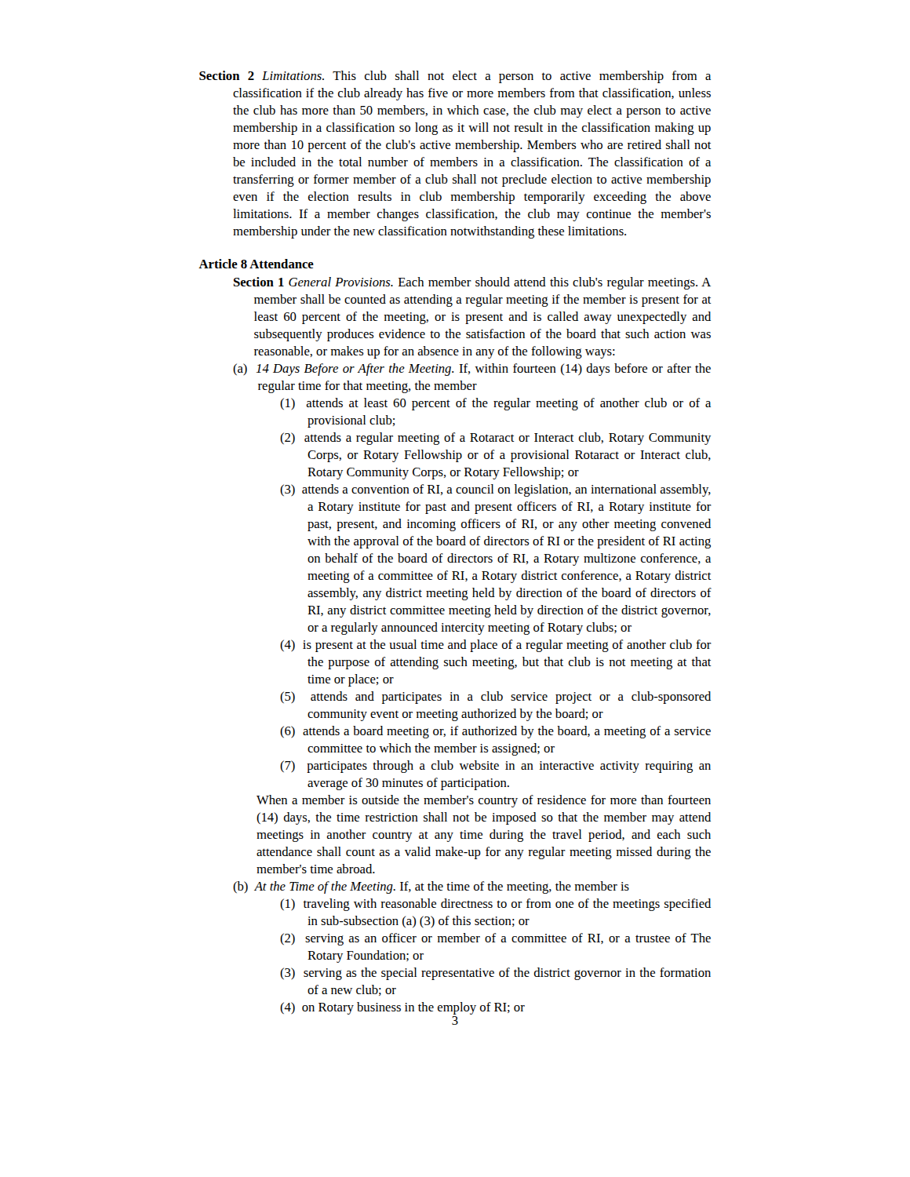Section 2 Limitations. This club shall not elect a person to active membership from a classification if the club already has five or more members from that classification, unless the club has more than 50 members, in which case, the club may elect a person to active membership in a classification so long as it will not result in the classification making up more than 10 percent of the club's active membership. Members who are retired shall not be included in the total number of members in a classification. The classification of a transferring or former member of a club shall not preclude election to active membership even if the election results in club membership temporarily exceeding the above limitations. If a member changes classification, the club may continue the member's membership under the new classification notwithstanding these limitations.
Article 8 Attendance
Section 1 General Provisions. Each member should attend this club's regular meetings. A member shall be counted as attending a regular meeting if the member is present for at least 60 percent of the meeting, or is present and is called away unexpectedly and subsequently produces evidence to the satisfaction of the board that such action was reasonable, or makes up for an absence in any of the following ways:
(a) 14 Days Before or After the Meeting. If, within fourteen (14) days before or after the regular time for that meeting, the member
(1) attends at least 60 percent of the regular meeting of another club or of a provisional club;
(2) attends a regular meeting of a Rotaract or Interact club, Rotary Community Corps, or Rotary Fellowship or of a provisional Rotaract or Interact club, Rotary Community Corps, or Rotary Fellowship; or
(3) attends a convention of RI, a council on legislation, an international assembly, a Rotary institute for past and present officers of RI, a Rotary institute for past, present, and incoming officers of RI, or any other meeting convened with the approval of the board of directors of RI or the president of RI acting on behalf of the board of directors of RI, a Rotary multizone conference, a meeting of a committee of RI, a Rotary district conference, a Rotary district assembly, any district meeting held by direction of the board of directors of RI, any district committee meeting held by direction of the district governor, or a regularly announced intercity meeting of Rotary clubs; or
(4) is present at the usual time and place of a regular meeting of another club for the purpose of attending such meeting, but that club is not meeting at that time or place; or
(5) attends and participates in a club service project or a club-sponsored community event or meeting authorized by the board; or
(6) attends a board meeting or, if authorized by the board, a meeting of a service committee to which the member is assigned; or
(7) participates through a club website in an interactive activity requiring an average of 30 minutes of participation.
When a member is outside the member's country of residence for more than fourteen (14) days, the time restriction shall not be imposed so that the member may attend meetings in another country at any time during the travel period, and each such attendance shall count as a valid make-up for any regular meeting missed during the member's time abroad.
(b) At the Time of the Meeting. If, at the time of the meeting, the member is
(1) traveling with reasonable directness to or from one of the meetings specified in sub-subsection (a) (3) of this section; or
(2) serving as an officer or member of a committee of RI, or a trustee of The Rotary Foundation; or
(3) serving as the special representative of the district governor in the formation of a new club; or
(4) on Rotary business in the employ of RI; or
3